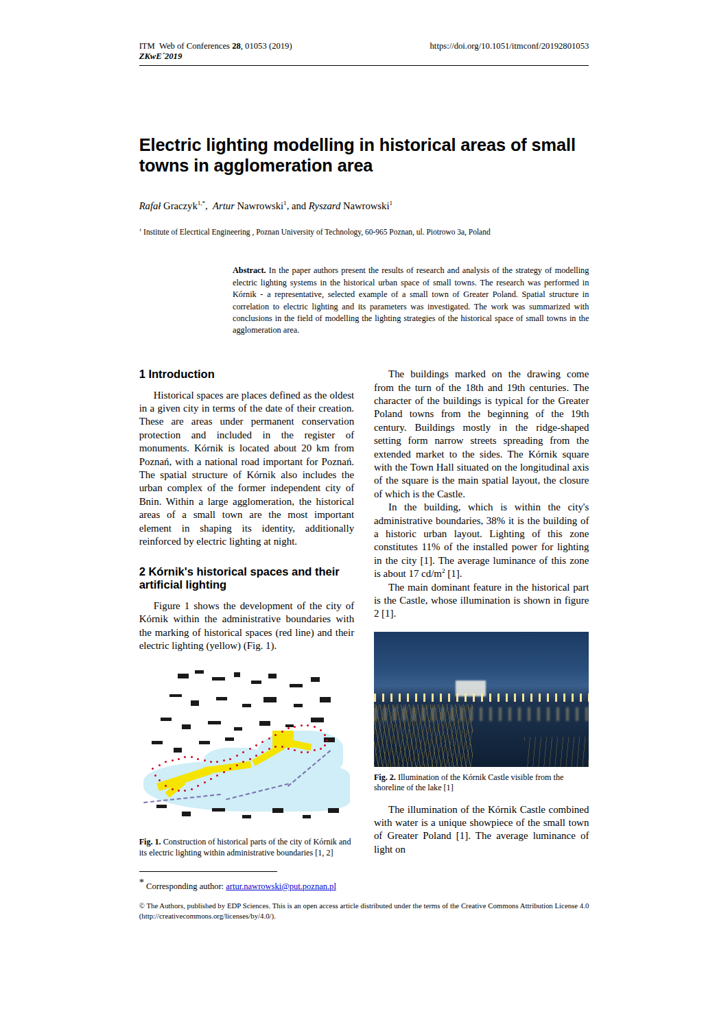ITM Web of Conferences 28, 01053 (2019)
ZKwE´2019
https://doi.org/10.1051/itmconf/20192801053
Electric lighting modelling in historical areas of small towns in agglomeration area
Rafał Graczyk1,*, Artur Nawrowski1, and Ryszard Nawrowski1
1 Institute of Elecrtical Engineering , Poznan University of Technology, 60-965 Poznan, ul. Piotrowo 3a, Poland
Abstract. In the paper authors present the results of research and analysis of the strategy of modelling electric lighting systems in the historical urban space of small towns. The research was performed in Kórnik - a representative, selected example of a small town of Greater Poland. Spatial structure in correlation to electric lighting and its parameters was investigated. The work was summarized with conclusions in the field of modelling the lighting strategies of the historical space of small towns in the agglomeration area.
1 Introduction
Historical spaces are places defined as the oldest in a given city in terms of the date of their creation. These are areas under permanent conservation protection and included in the register of monuments. Kórnik is located about 20 km from Poznań, with a national road important for Poznań. The spatial structure of Kórnik also includes the urban complex of the former independent city of Bnin. Within a large agglomeration, the historical areas of a small town are the most important element in shaping its identity, additionally reinforced by electric lighting at night.
2 Kórnik's historical spaces and their artificial lighting
Figure 1 shows the development of the city of Kórnik within the administrative boundaries with the marking of historical spaces (red line) and their electric lighting (yellow) (Fig. 1).
Fig. 1. Construction of historical parts of the city of Kórnik and its electric lighting within administrative boundaries [1, 2]
The buildings marked on the drawing come from the turn of the 18th and 19th centuries. The character of the buildings is typical for the Greater Poland towns from the beginning of the 19th century. Buildings mostly in the ridge-shaped setting form narrow streets spreading from the extended market to the sides. The Kórnik square with the Town Hall situated on the longitudinal axis of the square is the main spatial layout, the closure of which is the Castle.
In the building, which is within the city's administrative boundaries, 38% it is the building of a historic urban layout. Lighting of this zone constitutes 11% of the installed power for lighting in the city [1]. The average luminance of this zone is about 17 cd/m2 [1].
The main dominant feature in the historical part is the Castle, whose illumination is shown in figure 2 [1].
Fig. 2. Illumination of the Kórnik Castle visible from the shoreline of the lake [1]
The illumination of the Kórnik Castle combined with water is a unique showpiece of the small town of Greater Poland [1]. The average luminance of light on
* Corresponding author: artur.nawrowski@put.poznan.pl
© The Authors, published by EDP Sciences. This is an open access article distributed under the terms of the Creative Commons Attribution License 4.0 (http://creativecommons.org/licenses/by/4.0/).